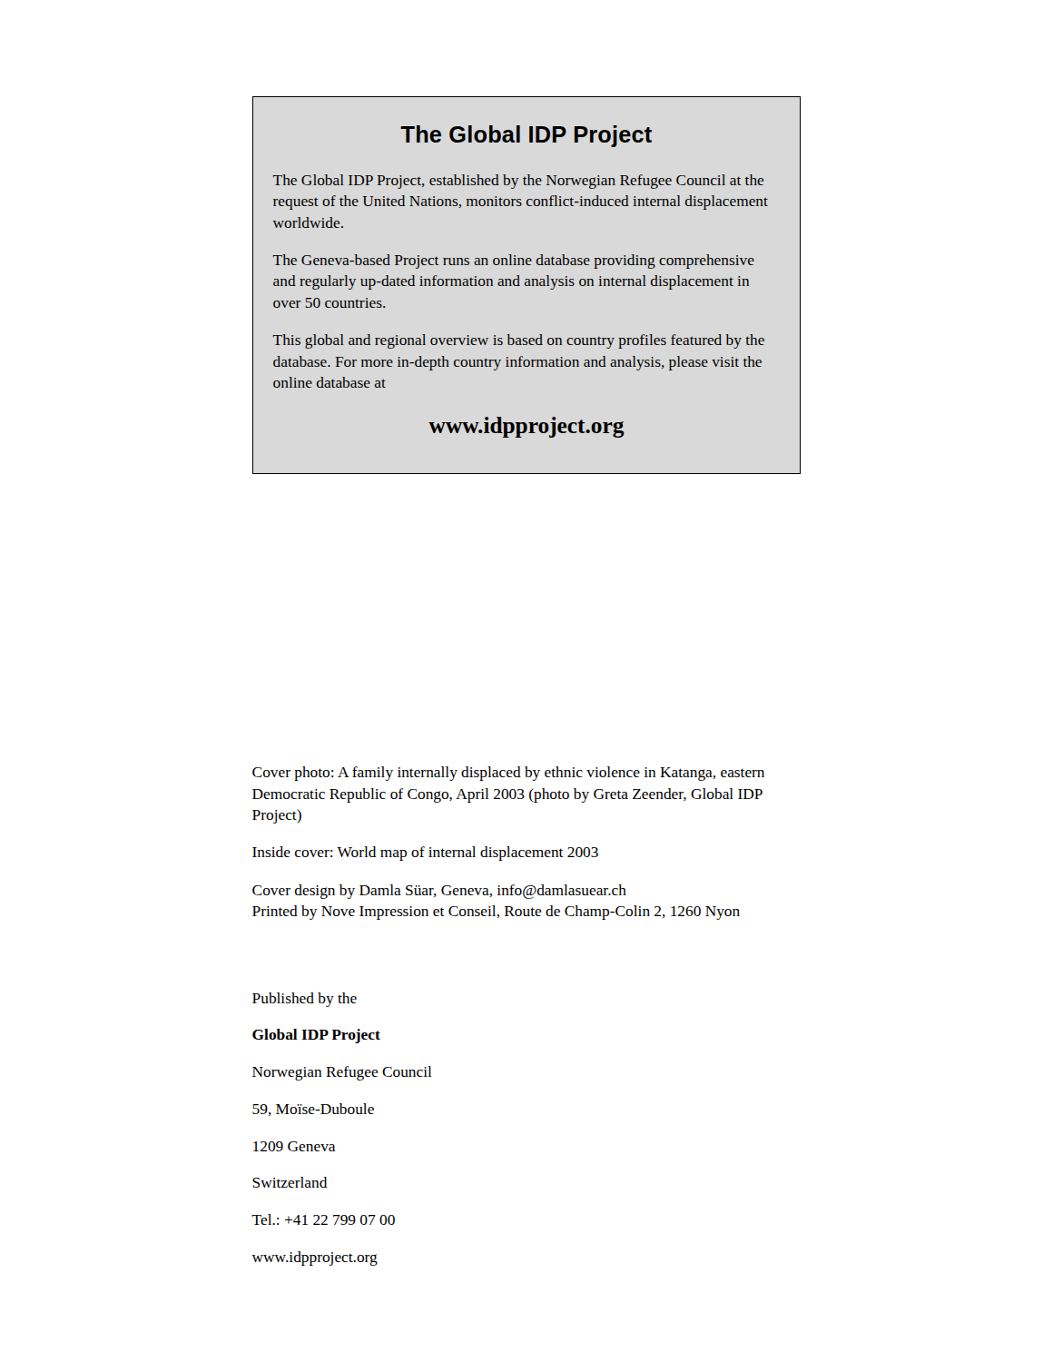The Global IDP Project
The Global IDP Project, established by the Norwegian Refugee Council at the request of the United Nations, monitors conflict-induced internal displacement worldwide.
The Geneva-based Project runs an online database providing comprehensive and regularly up-dated information and analysis on internal displacement in over 50 countries.
This global and regional overview is based on country profiles featured by the database. For more in-depth country information and analysis, please visit the online database at
www.idpproject.org
Cover photo: A family internally displaced by ethnic violence in Katanga, eastern Democratic Republic of Congo, April 2003 (photo by Greta Zeender, Global IDP Project)
Inside cover: World map of internal displacement 2003
Cover design by Damla Süar, Geneva, info@damlasuear.ch
Printed by Nove Impression et Conseil, Route de Champ-Colin 2, 1260 Nyon
Published by the
Global IDP Project
Norwegian Refugee Council
59, Moïse-Duboule
1209 Geneva
Switzerland
Tel.: +41 22 799 07 00
www.idpproject.org